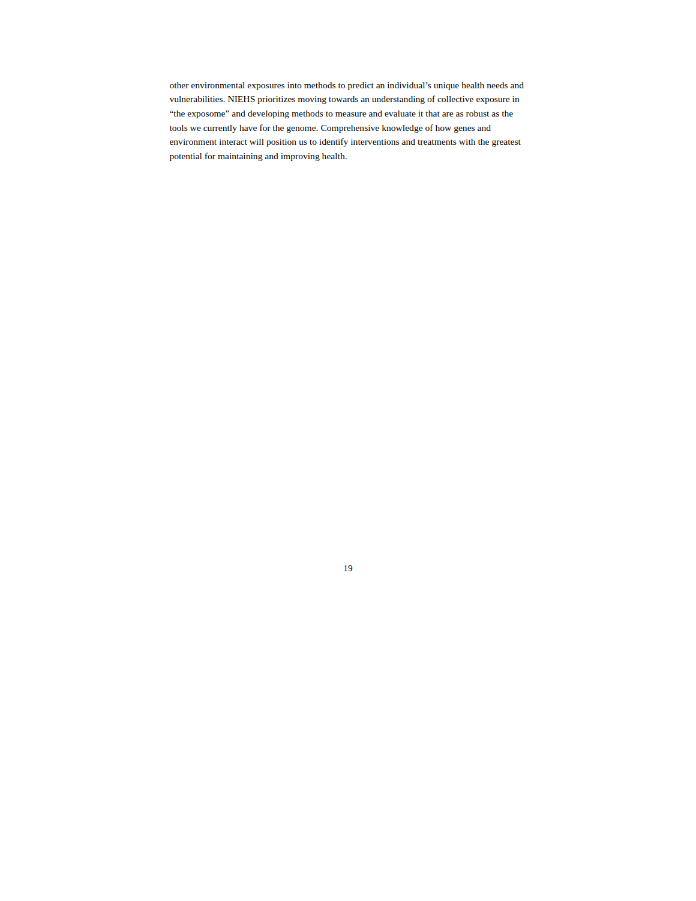other environmental exposures into methods to predict an individual’s unique health needs and vulnerabilities. NIEHS prioritizes moving towards an understanding of collective exposure in “the exposome” and developing methods to measure and evaluate it that are as robust as the tools we currently have for the genome. Comprehensive knowledge of how genes and environment interact will position us to identify interventions and treatments with the greatest potential for maintaining and improving health.
19